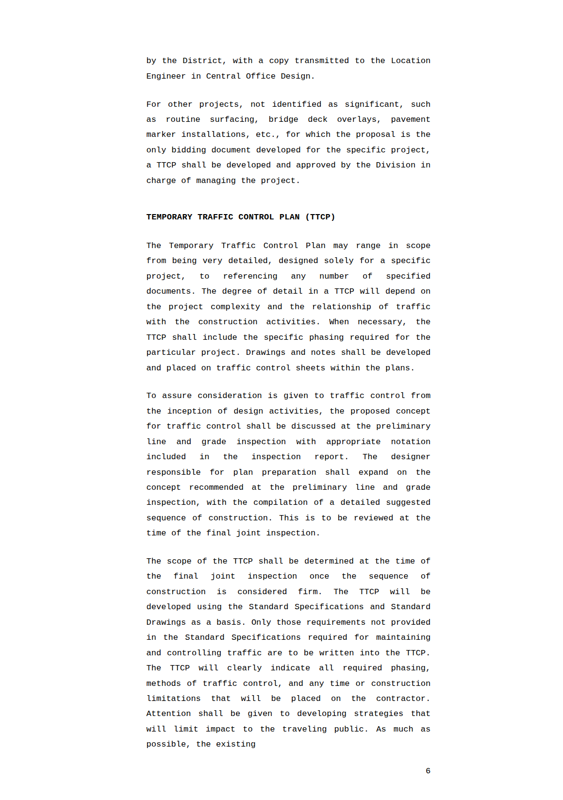by the District, with a copy transmitted to the Location Engineer in Central Office Design.
For other projects, not identified as significant, such as routine surfacing, bridge deck overlays, pavement marker installations, etc., for which the proposal is the only bidding document developed for the specific project, a TTCP shall be developed and approved by the Division in charge of managing the project.
TEMPORARY TRAFFIC CONTROL PLAN (TTCP)
The Temporary Traffic Control Plan may range in scope from being very detailed, designed solely for a specific project, to referencing any number of specified documents. The degree of detail in a TTCP will depend on the project complexity and the relationship of traffic with the construction activities. When necessary, the TTCP shall include the specific phasing required for the particular project. Drawings and notes shall be developed and placed on traffic control sheets within the plans.
To assure consideration is given to traffic control from the inception of design activities, the proposed concept for traffic control shall be discussed at the preliminary line and grade inspection with appropriate notation included in the inspection report. The designer responsible for plan preparation shall expand on the concept recommended at the preliminary line and grade inspection, with the compilation of a detailed suggested sequence of construction. This is to be reviewed at the time of the final joint inspection.
The scope of the TTCP shall be determined at the time of the final joint inspection once the sequence of construction is considered firm. The TTCP will be developed using the Standard Specifications and Standard Drawings as a basis. Only those requirements not provided in the Standard Specifications required for maintaining and controlling traffic are to be written into the TTCP. The TTCP will clearly indicate all required phasing, methods of traffic control, and any time or construction limitations that will be placed on the contractor. Attention shall be given to developing strategies that will limit impact to the traveling public. As much as possible, the existing
6